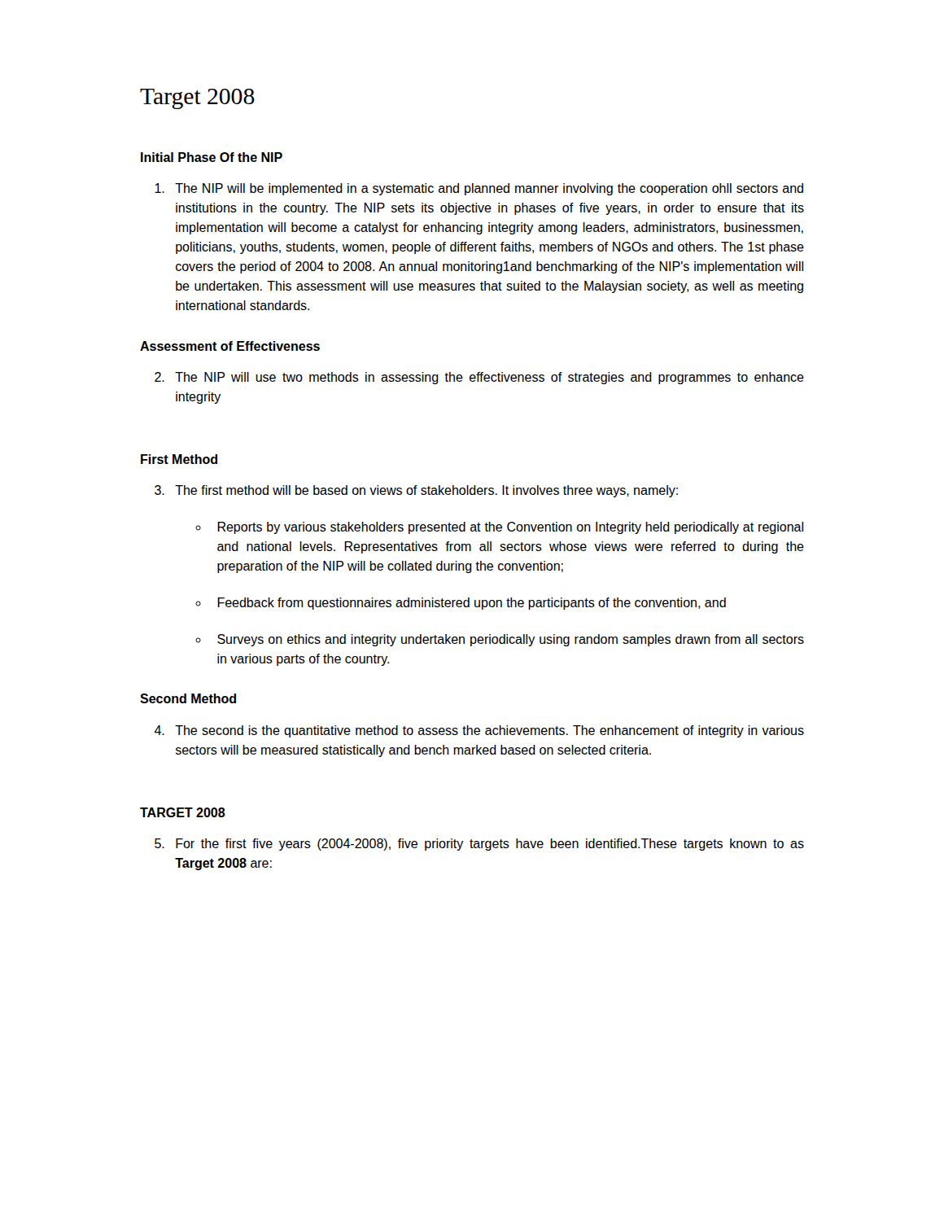Target 2008
Initial Phase Of the NIP
The NIP will be implemented in a systematic and planned manner involving the cooperation ohll sectors and institutions in the country. The NIP sets its objective in phases of five years, in order to ensure that its implementation will become a catalyst for enhancing integrity among leaders, administrators, businessmen, politicians, youths, students, women, people of different faiths, members of NGOs and others. The 1st phase covers the period of 2004 to 2008. An annual monitoring1and benchmarking of the NIP's implementation will be undertaken. This assessment will use measures that suited to the Malaysian society, as well as meeting international standards.
Assessment of Effectiveness
The NIP will use two methods in assessing the effectiveness of strategies and programmes to enhance integrity
First Method
The first method will be based on views of stakeholders. It involves three ways, namely:
Reports by various stakeholders presented at the Convention on Integrity held periodically at regional and national levels. Representatives from all sectors whose views were referred to during the preparation of the NIP will be collated during the convention;
Feedback from questionnaires administered upon the participants of the convention, and
Surveys on ethics and integrity undertaken periodically using random samples drawn from all sectors in various parts of the country.
Second Method
The second is the quantitative method to assess the achievements. The enhancement of integrity in various sectors will be measured statistically and bench marked based on selected criteria.
TARGET 2008
For the first five years (2004-2008), five priority targets have been identified.These targets known to as Target 2008 are: